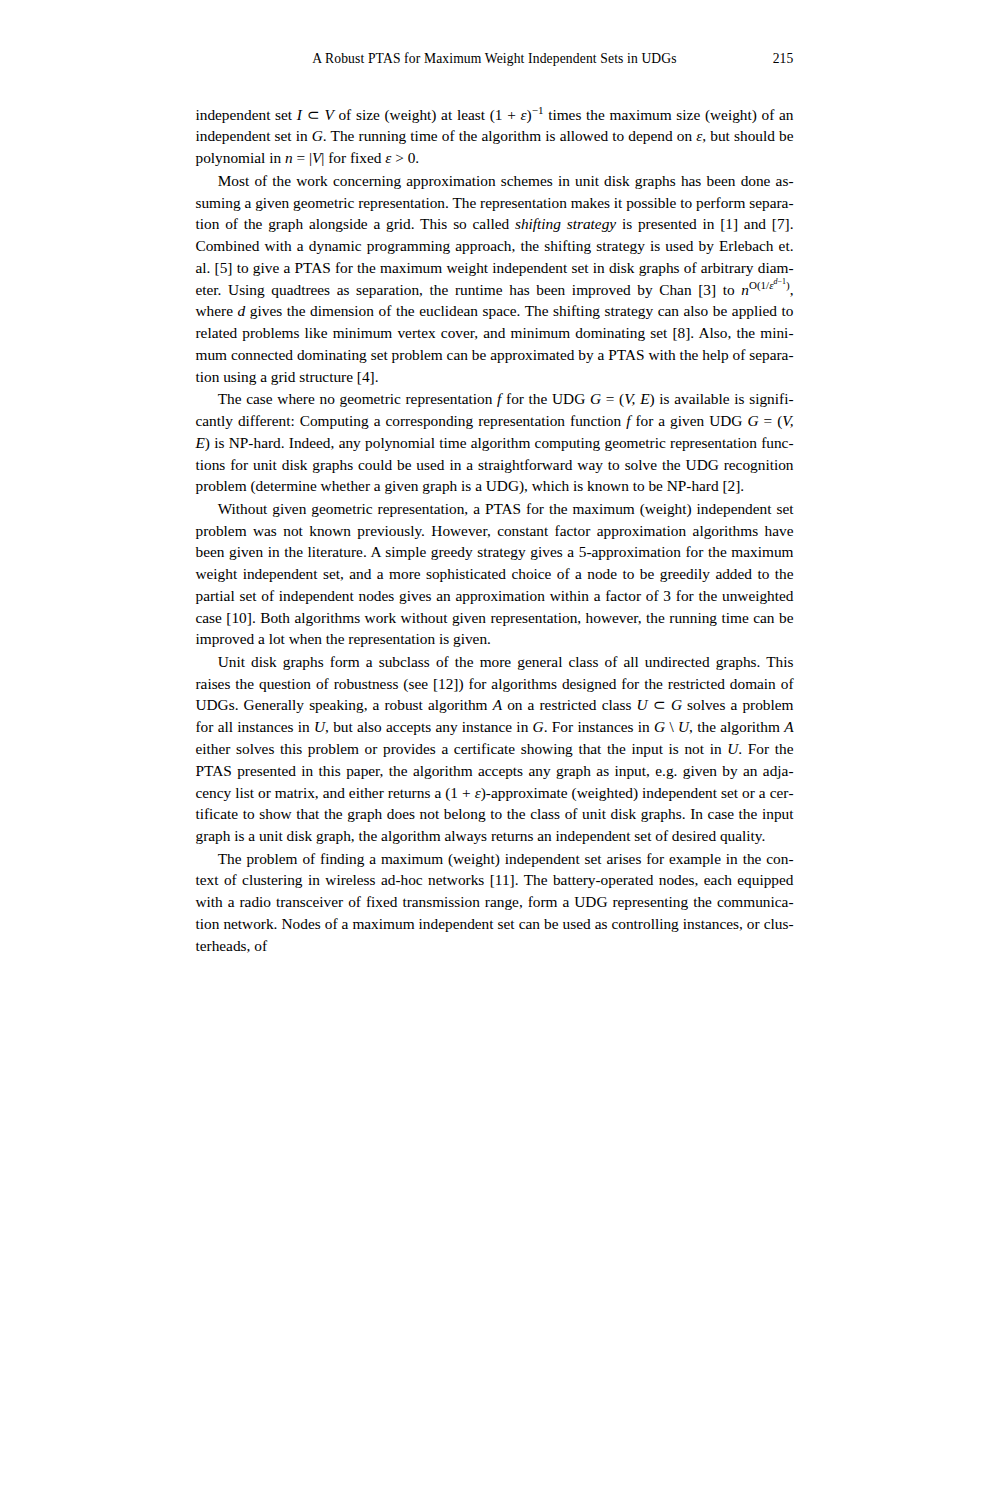A Robust PTAS for Maximum Weight Independent Sets in UDGs 215
independent set I ⊂ V of size (weight) at least (1 + ε)−1 times the maximum size (weight) of an independent set in G. The running time of the algorithm is allowed to depend on ε, but should be polynomial in n = |V| for fixed ε > 0.
Most of the work concerning approximation schemes in unit disk graphs has been done assuming a given geometric representation. The representation makes it possible to perform separation of the graph alongside a grid. This so called shifting strategy is presented in [1] and [7]. Combined with a dynamic programming approach, the shifting strategy is used by Erlebach et. al. [5] to give a PTAS for the maximum weight independent set in disk graphs of arbitrary diameter. Using quadtrees as separation, the runtime has been improved by Chan [3] to nO(1/εd−1), where d gives the dimension of the euclidean space. The shifting strategy can also be applied to related problems like minimum vertex cover, and minimum dominating set [8]. Also, the minimum connected dominating set problem can be approximated by a PTAS with the help of separation using a grid structure [4].
The case where no geometric representation f for the UDG G = (V, E) is available is significantly different: Computing a corresponding representation function f for a given UDG G = (V, E) is NP-hard. Indeed, any polynomial time algorithm computing geometric representation functions for unit disk graphs could be used in a straightforward way to solve the UDG recognition problem (determine whether a given graph is a UDG), which is known to be NP-hard [2].
Without given geometric representation, a PTAS for the maximum (weight) independent set problem was not known previously. However, constant factor approximation algorithms have been given in the literature. A simple greedy strategy gives a 5-approximation for the maximum weight independent set, and a more sophisticated choice of a node to be greedily added to the partial set of independent nodes gives an approximation within a factor of 3 for the unweighted case [10]. Both algorithms work without given representation, however, the running time can be improved a lot when the representation is given.
Unit disk graphs form a subclass of the more general class of all undirected graphs. This raises the question of robustness (see [12]) for algorithms designed for the restricted domain of UDGs. Generally speaking, a robust algorithm A on a restricted class U ⊂ G solves a problem for all instances in U, but also accepts any instance in G. For instances in G \ U, the algorithm A either solves this problem or provides a certificate showing that the input is not in U. For the PTAS presented in this paper, the algorithm accepts any graph as input, e.g. given by an adjacency list or matrix, and either returns a (1 + ε)-approximate (weighted) independent set or a certificate to show that the graph does not belong to the class of unit disk graphs. In case the input graph is a unit disk graph, the algorithm always returns an independent set of desired quality.
The problem of finding a maximum (weight) independent set arises for example in the context of clustering in wireless ad-hoc networks [11]. The battery-operated nodes, each equipped with a radio transceiver of fixed transmission range, form a UDG representing the communication network. Nodes of a maximum independent set can be used as controlling instances, or clusterheads, of